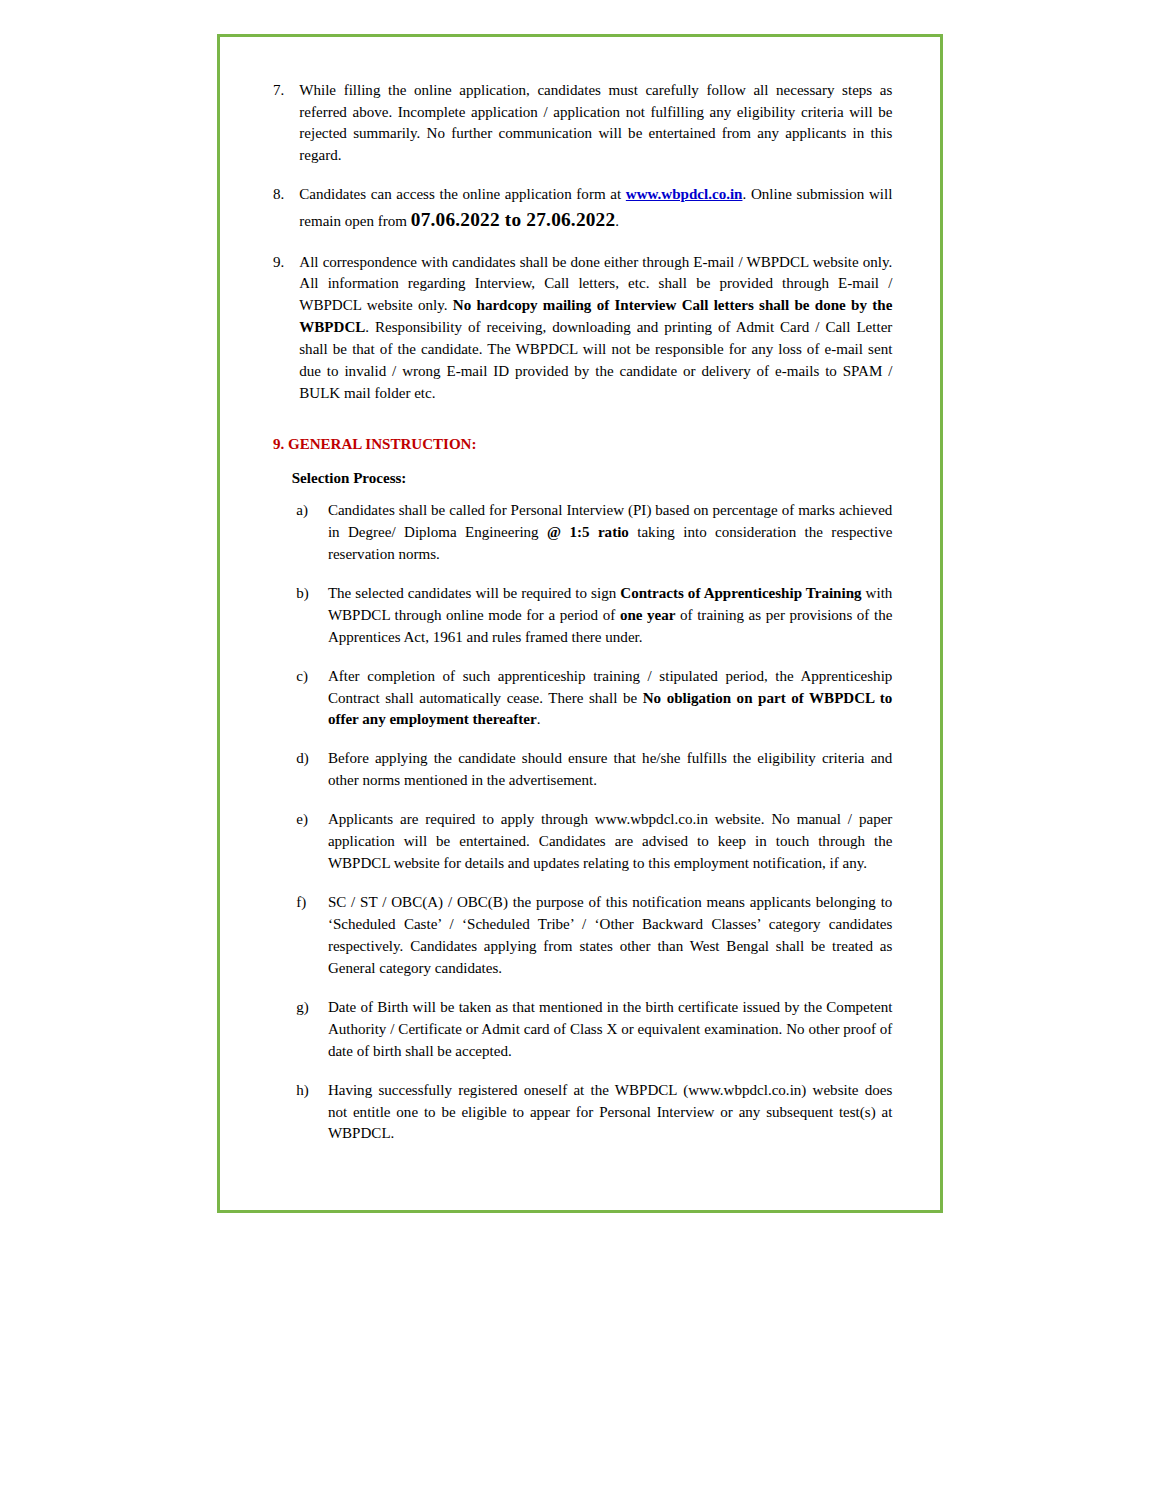7. While filling the online application, candidates must carefully follow all necessary steps as referred above. Incomplete application / application not fulfilling any eligibility criteria will be rejected summarily. No further communication will be entertained from any applicants in this regard.
8. Candidates can access the online application form at www.wbpdcl.co.in. Online submission will remain open from 07.06.2022 to 27.06.2022.
9. All correspondence with candidates shall be done either through E-mail / WBPDCL website only. All information regarding Interview, Call letters, etc. shall be provided through E-mail / WBPDCL website only. No hardcopy mailing of Interview Call letters shall be done by the WBPDCL. Responsibility of receiving, downloading and printing of Admit Card / Call Letter shall be that of the candidate. The WBPDCL will not be responsible for any loss of e-mail sent due to invalid / wrong E-mail ID provided by the candidate or delivery of e-mails to SPAM / BULK mail folder etc.
9. GENERAL INSTRUCTION:
Selection Process:
a) Candidates shall be called for Personal Interview (PI) based on percentage of marks achieved in Degree/ Diploma Engineering @ 1:5 ratio taking into consideration the respective reservation norms.
b) The selected candidates will be required to sign Contracts of Apprenticeship Training with WBPDCL through online mode for a period of one year of training as per provisions of the Apprentices Act, 1961 and rules framed there under.
c) After completion of such apprenticeship training / stipulated period, the Apprenticeship Contract shall automatically cease. There shall be No obligation on part of WBPDCL to offer any employment thereafter.
d) Before applying the candidate should ensure that he/she fulfills the eligibility criteria and other norms mentioned in the advertisement.
e) Applicants are required to apply through www.wbpdcl.co.in website. No manual / paper application will be entertained. Candidates are advised to keep in touch through the WBPDCL website for details and updates relating to this employment notification, if any.
f) SC / ST / OBC(A) / OBC(B) the purpose of this notification means applicants belonging to ‘Scheduled Caste’ / ‘Scheduled Tribe’ / ‘Other Backward Classes’ category candidates respectively. Candidates applying from states other than West Bengal shall be treated as General category candidates.
g) Date of Birth will be taken as that mentioned in the birth certificate issued by the Competent Authority / Certificate or Admit card of Class X or equivalent examination. No other proof of date of birth shall be accepted.
h) Having successfully registered oneself at the WBPDCL (www.wbpdcl.co.in) website does not entitle one to be eligible to appear for Personal Interview or any subsequent test(s) at WBPDCL.